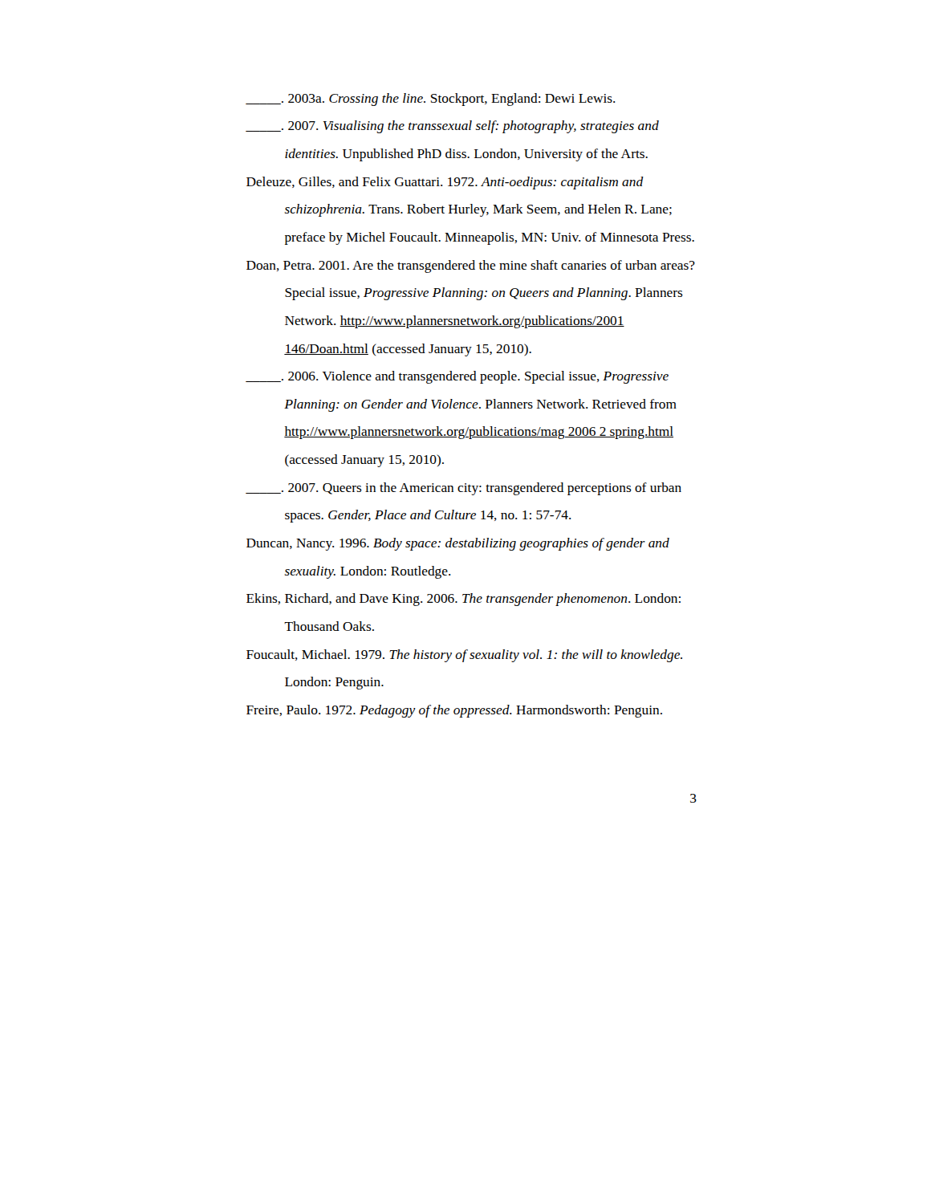_____. 2003a. Crossing the line. Stockport, England: Dewi Lewis.
_____. 2007. Visualising the transsexual self: photography, strategies and identities. Unpublished PhD diss. London, University of the Arts.
Deleuze, Gilles, and Felix Guattari. 1972. Anti-oedipus: capitalism and schizophrenia. Trans. Robert Hurley, Mark Seem, and Helen R. Lane; preface by Michel Foucault. Minneapolis, MN: Univ. of Minnesota Press.
Doan, Petra. 2001. Are the transgendered the mine shaft canaries of urban areas? Special issue, Progressive Planning: on Queers and Planning. Planners Network. http://www.plannersnetwork.org/publications/2001 146/Doan.html (accessed January 15, 2010).
_____. 2006. Violence and transgendered people. Special issue, Progressive Planning: on Gender and Violence. Planners Network. Retrieved from http://www.plannersnetwork.org/publications/mag 2006 2 spring.html (accessed January 15, 2010).
_____. 2007. Queers in the American city: transgendered perceptions of urban spaces. Gender, Place and Culture 14, no. 1: 57-74.
Duncan, Nancy. 1996. Body space: destabilizing geographies of gender and sexuality. London: Routledge.
Ekins, Richard, and Dave King. 2006. The transgender phenomenon. London: Thousand Oaks.
Foucault, Michael. 1979. The history of sexuality vol. 1: the will to knowledge. London: Penguin.
Freire, Paulo. 1972. Pedagogy of the oppressed. Harmondsworth: Penguin.
3